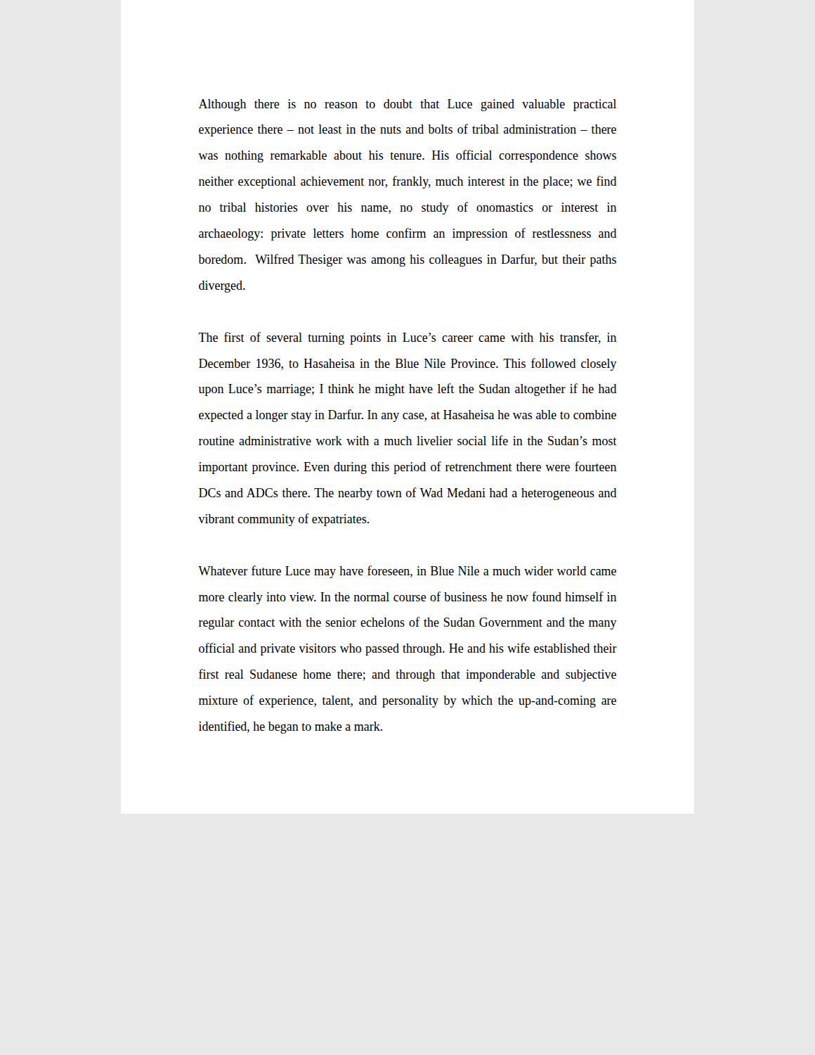Although there is no reason to doubt that Luce gained valuable practical experience there – not least in the nuts and bolts of tribal administration – there was nothing remarkable about his tenure. His official correspondence shows neither exceptional achievement nor, frankly, much interest in the place; we find no tribal histories over his name, no study of onomastics or interest in archaeology: private letters home confirm an impression of restlessness and boredom. Wilfred Thesiger was among his colleagues in Darfur, but their paths diverged.
The first of several turning points in Luce’s career came with his transfer, in December 1936, to Hasaheisa in the Blue Nile Province. This followed closely upon Luce’s marriage; I think he might have left the Sudan altogether if he had expected a longer stay in Darfur. In any case, at Hasaheisa he was able to combine routine administrative work with a much livelier social life in the Sudan’s most important province. Even during this period of retrenchment there were fourteen DCs and ADCs there. The nearby town of Wad Medani had a heterogeneous and vibrant community of expatriates.
Whatever future Luce may have foreseen, in Blue Nile a much wider world came more clearly into view. In the normal course of business he now found himself in regular contact with the senior echelons of the Sudan Government and the many official and private visitors who passed through. He and his wife established their first real Sudanese home there; and through that imponderable and subjective mixture of experience, talent, and personality by which the up-and-coming are identified, he began to make a mark.